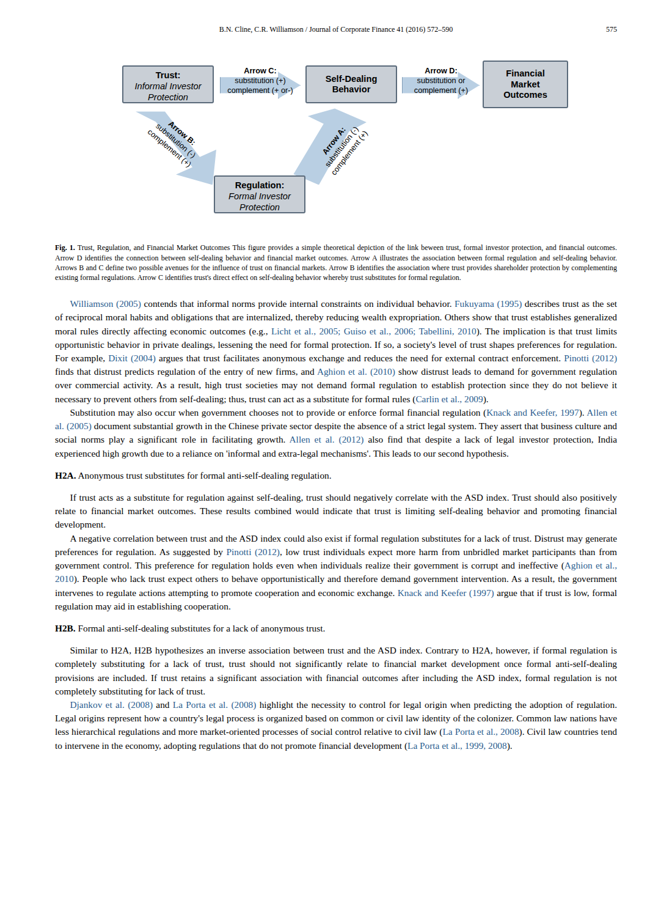B.N. Cline, C.R. Williamson / Journal of Corporate Finance 41 (2016) 572–590 575
Trust: Informal Investor
Protection
Self-Dealing
Behavior
Financial
Market
Outcomes
Regulation: Formal Investor
Protection
Arrow C:
substitution (+)
complement (+ or-)
Arrow D:
substitution or
complement (+)
Arrow B:
substitution (-)
complement (+)
Arrow A:
substitution (-)
complement (+)
Fig. 1. Trust, Regulation, and Financial Market Outcomes This figure provides a simple theoretical depiction of the link beween trust, formal investor protection, and financial outcomes. Arrow D identifies the connection between self-dealing behavior and financial market outcomes. Arrow A illustrates the association between formal regulation and self-dealing behavior. Arrows B and C define two possible avenues for the influence of trust on financial markets. Arrow B identifies the association where trust provides shareholder protection by complementing existing formal regulations. Arrow C identifies trust's direct effect on self-dealing behavior whereby trust substitutes for formal regulation.
Williamson (2005) contends that informal norms provide internal constraints on individual behavior. Fukuyama (1995) describes trust as the set of reciprocal moral habits and obligations that are internalized, thereby reducing wealth expropriation. Others show that trust establishes generalized moral rules directly affecting economic outcomes (e.g., Licht et al., 2005; Guiso et al., 2006; Tabellini, 2010). The implication is that trust limits opportunistic behavior in private dealings, lessening the need for formal protection. If so, a society's level of trust shapes preferences for regulation. For example, Dixit (2004) argues that trust facilitates anonymous exchange and reduces the need for external contract enforcement. Pinotti (2012) finds that distrust predicts regulation of the entry of new firms, and Aghion et al. (2010) show distrust leads to demand for government regulation over commercial activity. As a result, high trust societies may not demand formal regulation to establish protection since they do not believe it necessary to prevent others from self-dealing; thus, trust can act as a substitute for formal rules (Carlin et al., 2009).
Substitution may also occur when government chooses not to provide or enforce formal financial regulation (Knack and Keefer, 1997). Allen et al. (2005) document substantial growth in the Chinese private sector despite the absence of a strict legal system. They assert that business culture and social norms play a significant role in facilitating growth. Allen et al. (2012) also find that despite a lack of legal investor protection, India experienced high growth due to a reliance on 'informal and extra-legal mechanisms'. This leads to our second hypothesis.
H2A. Anonymous trust substitutes for formal anti-self-dealing regulation.
If trust acts as a substitute for regulation against self-dealing, trust should negatively correlate with the ASD index. Trust should also positively relate to financial market outcomes. These results combined would indicate that trust is limiting self-dealing behavior and promoting financial development.
A negative correlation between trust and the ASD index could also exist if formal regulation substitutes for a lack of trust. Distrust may generate preferences for regulation. As suggested by Pinotti (2012), low trust individuals expect more harm from unbridled market participants than from government control. This preference for regulation holds even when individuals realize their government is corrupt and ineffective (Aghion et al., 2010). People who lack trust expect others to behave opportunistically and therefore demand government intervention. As a result, the government intervenes to regulate actions attempting to promote cooperation and economic exchange. Knack and Keefer (1997) argue that if trust is low, formal regulation may aid in establishing cooperation.
H2B. Formal anti-self-dealing substitutes for a lack of anonymous trust.
Similar to H2A, H2B hypothesizes an inverse association between trust and the ASD index. Contrary to H2A, however, if formal regulation is completely substituting for a lack of trust, trust should not significantly relate to financial market development once formal anti-self-dealing provisions are included. If trust retains a significant association with financial outcomes after including the ASD index, formal regulation is not completely substituting for lack of trust.
Djankov et al. (2008) and La Porta et al. (2008) highlight the necessity to control for legal origin when predicting the adoption of regulation. Legal origins represent how a country's legal process is organized based on common or civil law identity of the colonizer. Common law nations have less hierarchical regulations and more market-oriented processes of social control relative to civil law (La Porta et al., 2008). Civil law countries tend to intervene in the economy, adopting regulations that do not promote financial development (La Porta et al., 1999, 2008).